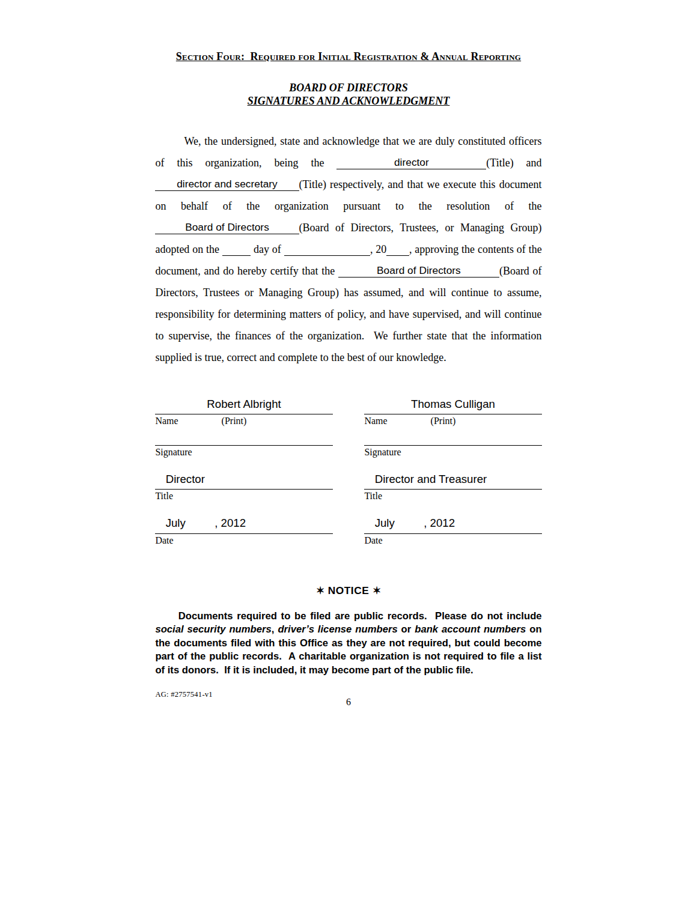Section Four: Required for Initial Registration & Annual Reporting
BOARD OF DIRECTORS SIGNATURES AND ACKNOWLEDGMENT
We, the undersigned, state and acknowledge that we are duly constituted officers of this organization, being the director(Title) and director and secretary(Title) respectively, and that we execute this document on behalf of the organization pursuant to the resolution of the Board of Directors(Board of Directors, Trustees, or Managing Group) adopted on the day of , 20 , approving the contents of the document, and do hereby certify that the Board of Directors(Board of Directors, Trustees or Managing Group) has assumed, and will continue to assume, responsibility for determining matters of policy, and have supervised, and will continue to supervise, the finances of the organization. We further state that the information supplied is true, correct and complete to the best of our knowledge.
| Robert Albright | | Thomas Culligan |
| Name (Print) | | Name (Print) |
| Signature | | Signature |
| Director | | Director and Treasurer |
| Title | | Title |
| July , 2012 | | July , 2012 |
| Date | | Date |
✶ NOTICE ✶
Documents required to be filed are public records. Please do not include social security numbers, driver’s license numbers or bank account numbers on the documents filed with this Office as they are not required, but could become part of the public records. A charitable organization is not required to file a list of its donors. If it is included, it may become part of the public file.
AG: #2757541-v1
6